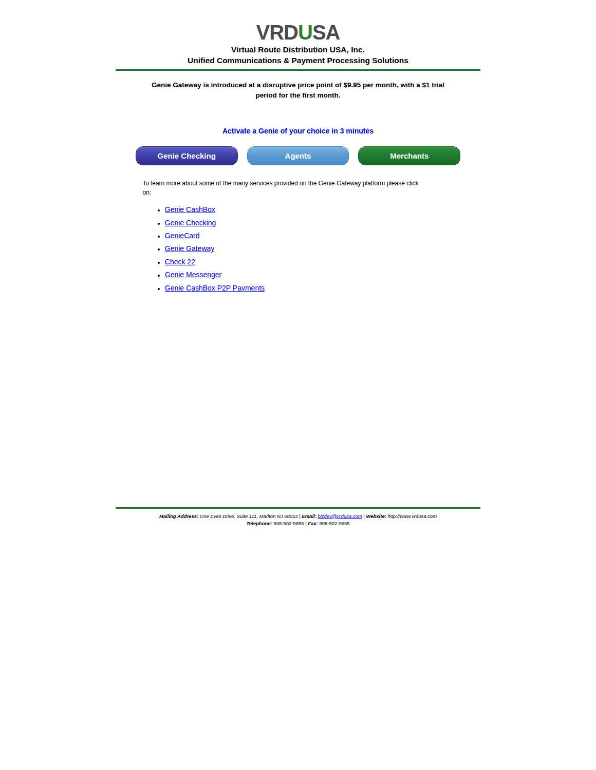VRD USA
Virtual Route Distribution USA, Inc.
Unified Communications & Payment Processing Solutions
Genie Gateway is introduced at a disruptive price point of $9.95 per month, with a $1 trial period for the first month.
Activate a Genie of your choice in 3 minutes
Genie Checking Agents Merchants
To learn more about some of the many services provided on the Genie Gateway platform please click on:
Genie CashBox
Genie Checking
GenieCard
Genie Gateway
Check 22
Genie Messenger
Genie CashBox P2P Payments
Mailing Address: One Eves Drive, Suite 111, Marlton NJ 08053 | Email: bizdev@vrdusa.com | Website: http://www.vrdusa.com
Telephone: 908-502-9655 | Fax: 908-502-9655